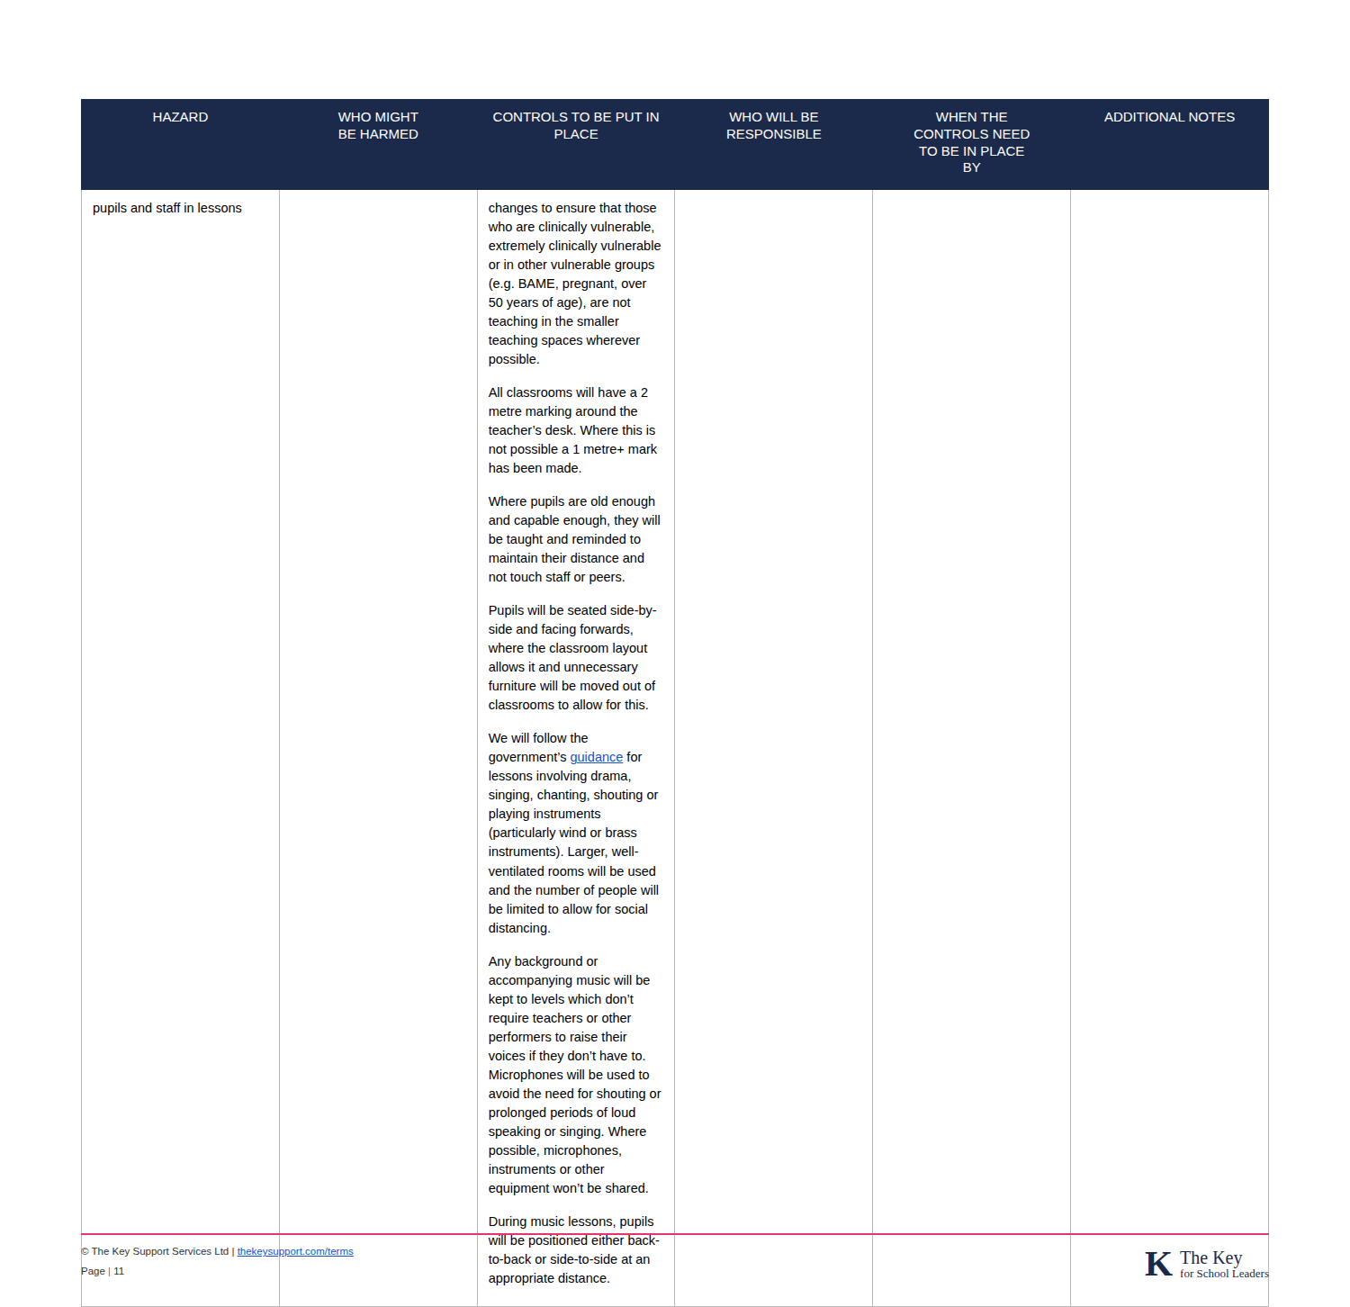| HAZARD | WHO MIGHT BE HARMED | CONTROLS TO BE PUT IN PLACE | WHO WILL BE RESPONSIBLE | WHEN THE CONTROLS NEED TO BE IN PLACE BY | ADDITIONAL NOTES |
| --- | --- | --- | --- | --- | --- |
| pupils and staff in lessons | | changes to ensure that those who are clinically vulnerable, extremely clinically vulnerable or in other vulnerable groups (e.g. BAME, pregnant, over 50 years of age), are not teaching in the smaller teaching spaces wherever possible. All classrooms will have a 2 metre marking around the teacher’s desk. Where this is not possible a 1 metre+ mark has been made. Where pupils are old enough and capable enough, they will be taught and reminded to maintain their distance and not touch staff or peers. Pupils will be seated side-by-side and facing forwards, where the classroom layout allows it and unnecessary furniture will be moved out of classrooms to allow for this. We will follow the government’s guidance for lessons involving drama, singing, chanting, shouting or playing instruments (particularly wind or brass instruments). Larger, well-ventilated rooms will be used and the number of people will be limited to allow for social distancing. Any background or accompanying music will be kept to levels which don’t require teachers or other performers to raise their voices if they don’t have to. Microphones will be used to avoid the need for shouting or prolonged periods of loud speaking or singing. Where possible, microphones, instruments or other equipment won’t be shared. During music lessons, pupils will be positioned either back-to-back or side-to-side at an appropriate distance. | | | |
© The Key Support Services Ltd | thekeysupport.com/terms
Page | 11
K
The Key
for School Leaders